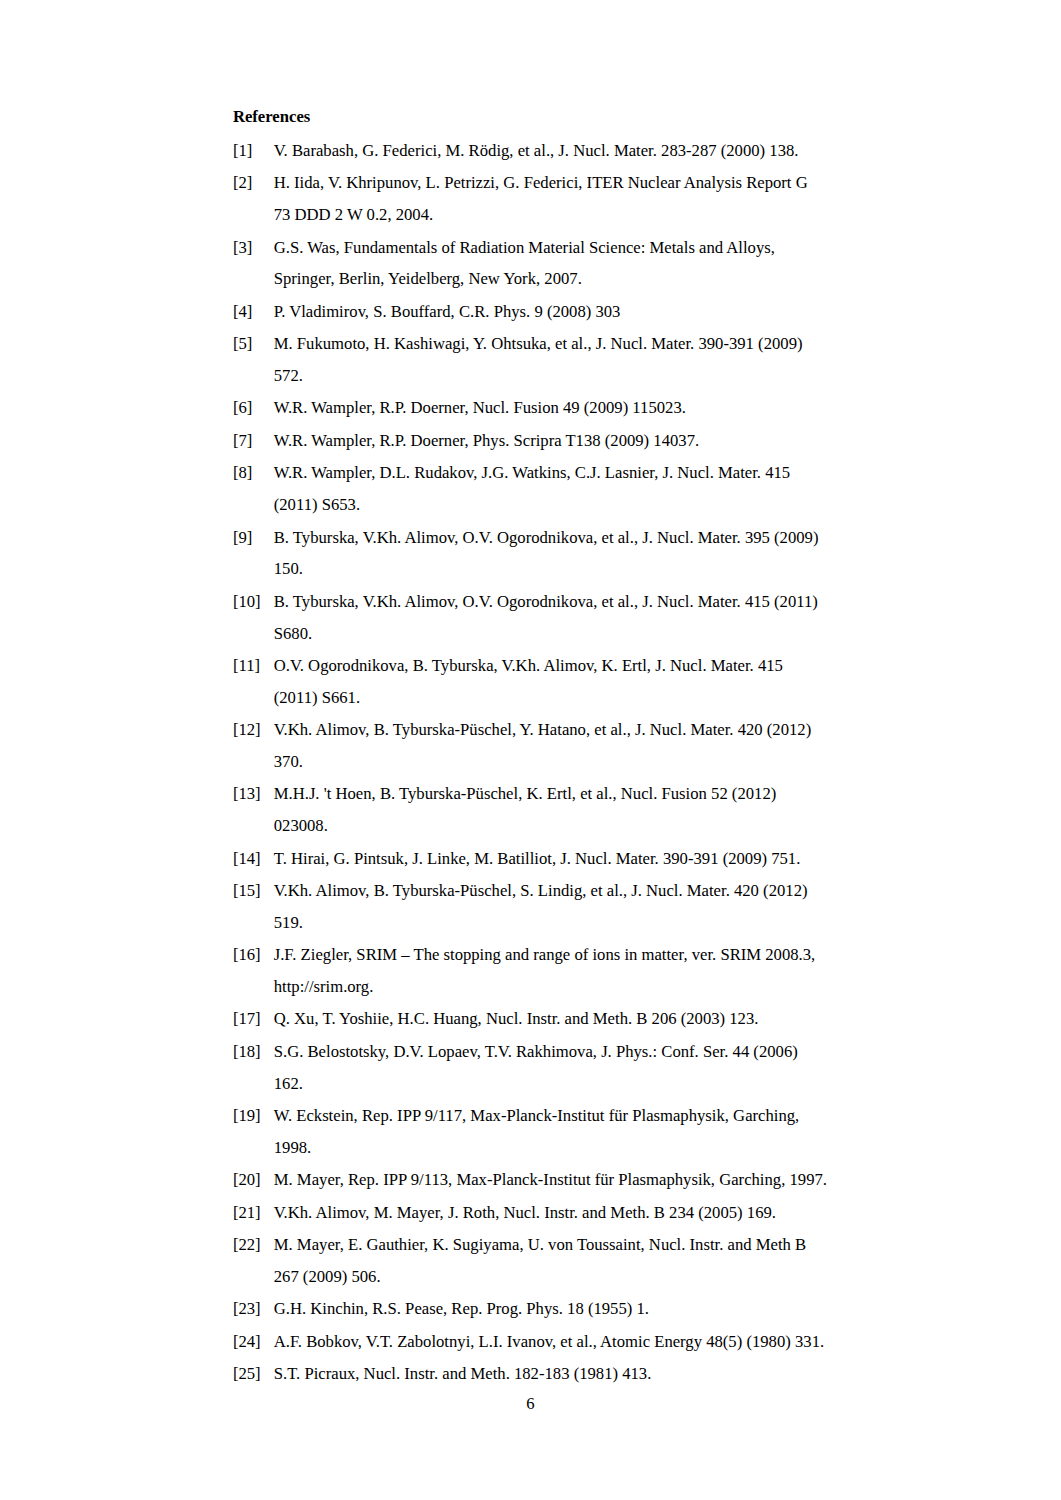References
[1] V. Barabash, G. Federici, M. Rödig, et al., J. Nucl. Mater. 283-287 (2000) 138.
[2] H. Iida, V. Khripunov, L. Petrizzi, G. Federici, ITER Nuclear Analysis Report G 73 DDD 2 W 0.2, 2004.
[3] G.S. Was, Fundamentals of Radiation Material Science: Metals and Alloys, Springer, Berlin, Yeidelberg, New York, 2007.
[4] P. Vladimirov, S. Bouffard, C.R. Phys. 9 (2008) 303
[5] M. Fukumoto, H. Kashiwagi, Y. Ohtsuka, et al., J. Nucl. Mater. 390-391 (2009) 572.
[6] W.R. Wampler, R.P. Doerner, Nucl. Fusion 49 (2009) 115023.
[7] W.R. Wampler, R.P. Doerner, Phys. Scripra T138 (2009) 14037.
[8] W.R. Wampler, D.L. Rudakov, J.G. Watkins, C.J. Lasnier, J. Nucl. Mater. 415 (2011) S653.
[9] B. Tyburska, V.Kh. Alimov, O.V. Ogorodnikova, et al., J. Nucl. Mater. 395 (2009) 150.
[10] B. Tyburska, V.Kh. Alimov, O.V. Ogorodnikova, et al., J. Nucl. Mater. 415 (2011) S680.
[11] O.V. Ogorodnikova, B. Tyburska, V.Kh. Alimov, K. Ertl, J. Nucl. Mater. 415 (2011) S661.
[12] V.Kh. Alimov, B. Tyburska-Püschel, Y. Hatano, et al., J. Nucl. Mater. 420 (2012) 370.
[13] M.H.J. 't Hoen, B. Tyburska-Püschel, K. Ertl, et al., Nucl. Fusion 52 (2012) 023008.
[14] T. Hirai, G. Pintsuk, J. Linke, M. Batilliot, J. Nucl. Mater. 390-391 (2009) 751.
[15] V.Kh. Alimov, B. Tyburska-Püschel, S. Lindig, et al., J. Nucl. Mater. 420 (2012) 519.
[16] J.F. Ziegler, SRIM – The stopping and range of ions in matter, ver. SRIM 2008.3, http://srim.org.
[17] Q. Xu, T. Yoshiie, H.C. Huang, Nucl. Instr. and Meth. B 206 (2003) 123.
[18] S.G. Belostotsky, D.V. Lopaev, T.V. Rakhimova, J. Phys.: Conf. Ser. 44 (2006) 162.
[19] W. Eckstein, Rep. IPP 9/117, Max-Planck-Institut für Plasmaphysik, Garching, 1998.
[20] M. Mayer, Rep. IPP 9/113, Max-Planck-Institut für Plasmaphysik, Garching, 1997.
[21] V.Kh. Alimov, M. Mayer, J. Roth, Nucl. Instr. and Meth. B 234 (2005) 169.
[22] M. Mayer, E. Gauthier, K. Sugiyama, U. von Toussaint, Nucl. Instr. and Meth B 267 (2009) 506.
[23] G.H. Kinchin, R.S. Pease, Rep. Prog. Phys. 18 (1955) 1.
[24] A.F. Bobkov, V.T. Zabolotnyi, L.I. Ivanov, et al., Atomic Energy 48(5) (1980) 331.
[25] S.T. Picraux, Nucl. Instr. and Meth. 182-183 (1981) 413.
6